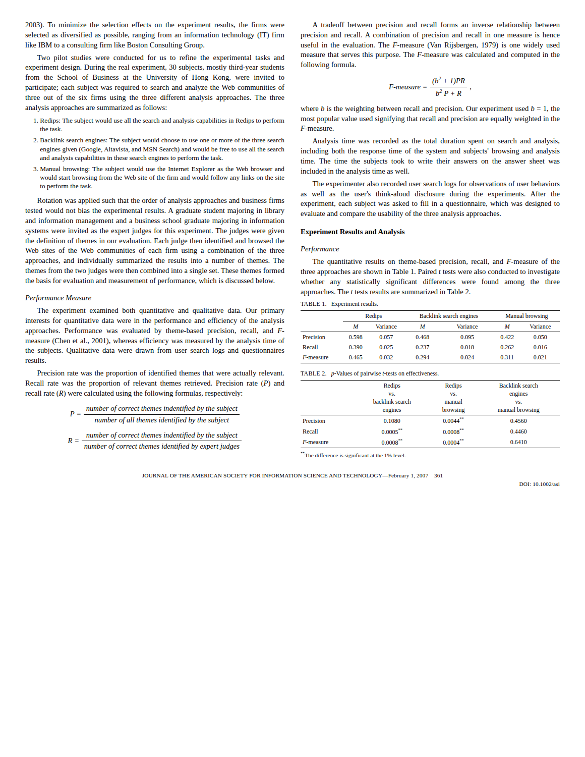2003). To minimize the selection effects on the experiment results, the firms were selected as diversified as possible, ranging from an information technology (IT) firm like IBM to a consulting firm like Boston Consulting Group.
Two pilot studies were conducted for us to refine the experimental tasks and experiment design. During the real experiment, 30 subjects, mostly third-year students from the School of Business at the University of Hong Kong, were invited to participate; each subject was required to search and analyze the Web communities of three out of the six firms using the three different analysis approaches. The three analysis approaches are summarized as follows:
Redips: The subject would use all the search and analysis capabilities in Redips to perform the task.
Backlink search engines: The subject would choose to use one or more of the three search engines given (Google, Altavista, and MSN Search) and would be free to use all the search and analysis capabilities in these search engines to perform the task.
Manual browsing: The subject would use the Internet Explorer as the Web browser and would start browsing from the Web site of the firm and would follow any links on the site to perform the task.
Rotation was applied such that the order of analysis approaches and business firms tested would not bias the experimental results. A graduate student majoring in library and information management and a business school graduate majoring in information systems were invited as the expert judges for this experiment. The judges were given the definition of themes in our evaluation. Each judge then identified and browsed the Web sites of the Web communities of each firm using a combination of the three approaches, and individually summarized the results into a number of themes. The themes from the two judges were then combined into a single set. These themes formed the basis for evaluation and measurement of performance, which is discussed below.
Performance Measure
The experiment examined both quantitative and qualitative data. Our primary interests for quantitative data were in the performance and efficiency of the analysis approaches. Performance was evaluated by theme-based precision, recall, and F-measure (Chen et al., 2001), whereas efficiency was measured by the analysis time of the subjects. Qualitative data were drawn from user search logs and questionnaires results.
Precision rate was the proportion of identified themes that were actually relevant. Recall rate was the proportion of relevant themes retrieved. Precision rate (P) and recall rate (R) were calculated using the following formulas, respectively:
P = number of correct themes indentified by the subject number of all themes identified by the subject
R = number of correct themes indentified by the subject number of correct themes identified by expert judges
A tradeoff between precision and recall forms an inverse relationship between precision and recall. A combination of precision and recall in one measure is hence useful in the evaluation. The F-measure (Van Rijsbergen, 1979) is one widely used measure that serves this purpose. The F-measure was calculated and computed in the following formula.
F-measure = (b2 + 1)PR b2 P + R ,
where b is the weighting between recall and precision. Our experiment used b = 1, the most popular value used signifying that recall and precision are equally weighted in the F-measure.
Analysis time was recorded as the total duration spent on search and analysis, including both the response time of the system and subjects' browsing and analysis time. The time the subjects took to write their answers on the answer sheet was included in the analysis time as well.
The experimenter also recorded user search logs for observations of user behaviors as well as the user's think-aloud disclosure during the experiments. After the experiment, each subject was asked to fill in a questionnaire, which was designed to evaluate and compare the usability of the three analysis approaches.
Experiment Results and Analysis
Performance
The quantitative results on theme-based precision, recall, and F-measure of the three approaches are shown in Table 1. Paired t tests were also conducted to investigate whether any statistically significant differences were found among the three approaches. The t tests results are summarized in Table 2.
TABLE 1. Experiment results.
| | Redips | Backlink search engines | Manual browsing |
| --- | --- | --- | --- |
| | M | Variance | M | Variance | M | Variance |
| Precision | 0.598 | 0.057 | 0.468 | 0.095 | 0.422 | 0.050 |
| Recall | 0.390 | 0.025 | 0.237 | 0.018 | 0.262 | 0.016 |
| F -measure | 0.465 | 0.032 | 0.294 | 0.024 | 0.311 | 0.021 |
TABLE 2. p -Values of pairwise t -tests on effectiveness.
| | Redips vs. backlink search engines | Redips vs. manual browsing | Backlink search engines vs. manual browsing |
| --- | --- | --- | --- |
| Precision | 0.1080 | 0.0044 ** | 0.4560 |
| Recall | 0.0005 ** | 0.0008 ** | 0.4460 |
| F -measure | 0.0008 ** | 0.0004 ** | 0.6410 |
**The difference is significant at the 1% level.
JOURNAL OF THE AMERICAN SOCIETY FOR INFORMATION SCIENCE AND TECHNOLOGY—February 1, 2007 361 DOI: 10.1002/asi